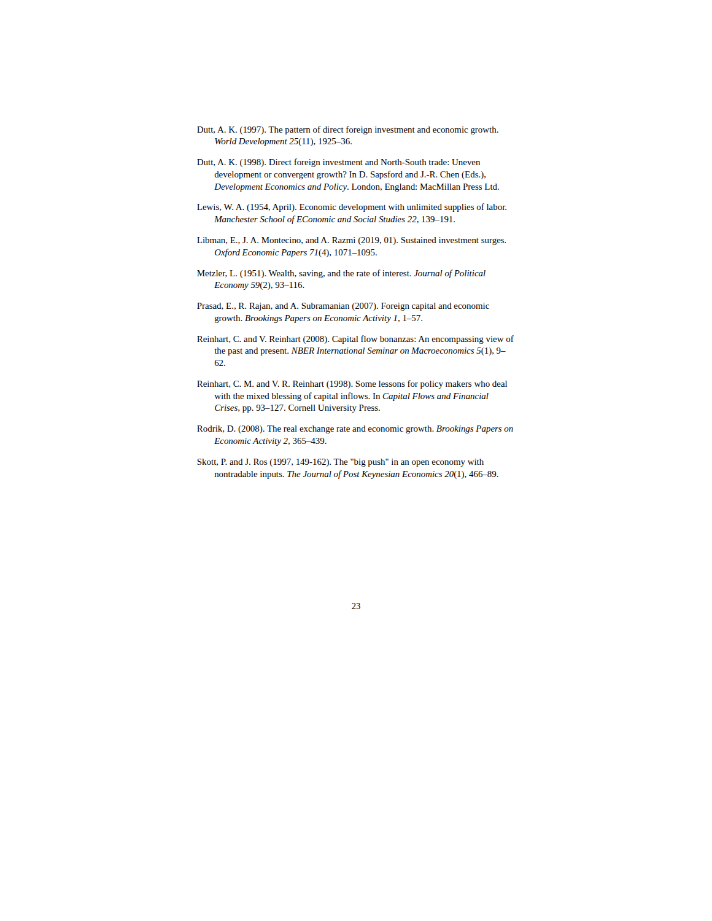Dutt, A. K. (1997). The pattern of direct foreign investment and economic growth. World Development 25(11), 1925–36.
Dutt, A. K. (1998). Direct foreign investment and North-South trade: Uneven development or convergent growth? In D. Sapsford and J.-R. Chen (Eds.), Development Economics and Policy. London, England: MacMillan Press Ltd.
Lewis, W. A. (1954, April). Economic development with unlimited supplies of labor. Manchester School of EConomic and Social Studies 22, 139–191.
Libman, E., J. A. Montecino, and A. Razmi (2019, 01). Sustained investment surges. Oxford Economic Papers 71(4), 1071–1095.
Metzler, L. (1951). Wealth, saving, and the rate of interest. Journal of Political Economy 59(2), 93–116.
Prasad, E., R. Rajan, and A. Subramanian (2007). Foreign capital and economic growth. Brookings Papers on Economic Activity 1, 1–57.
Reinhart, C. and V. Reinhart (2008). Capital flow bonanzas: An encompassing view of the past and present. NBER International Seminar on Macroeconomics 5(1), 9–62.
Reinhart, C. M. and V. R. Reinhart (1998). Some lessons for policy makers who deal with the mixed blessing of capital inflows. In Capital Flows and Financial Crises, pp. 93–127. Cornell University Press.
Rodrik, D. (2008). The real exchange rate and economic growth. Brookings Papers on Economic Activity 2, 365–439.
Skott, P. and J. Ros (1997, 149-162). The "big push" in an open economy with nontradable inputs. The Journal of Post Keynesian Economics 20(1), 466–89.
23